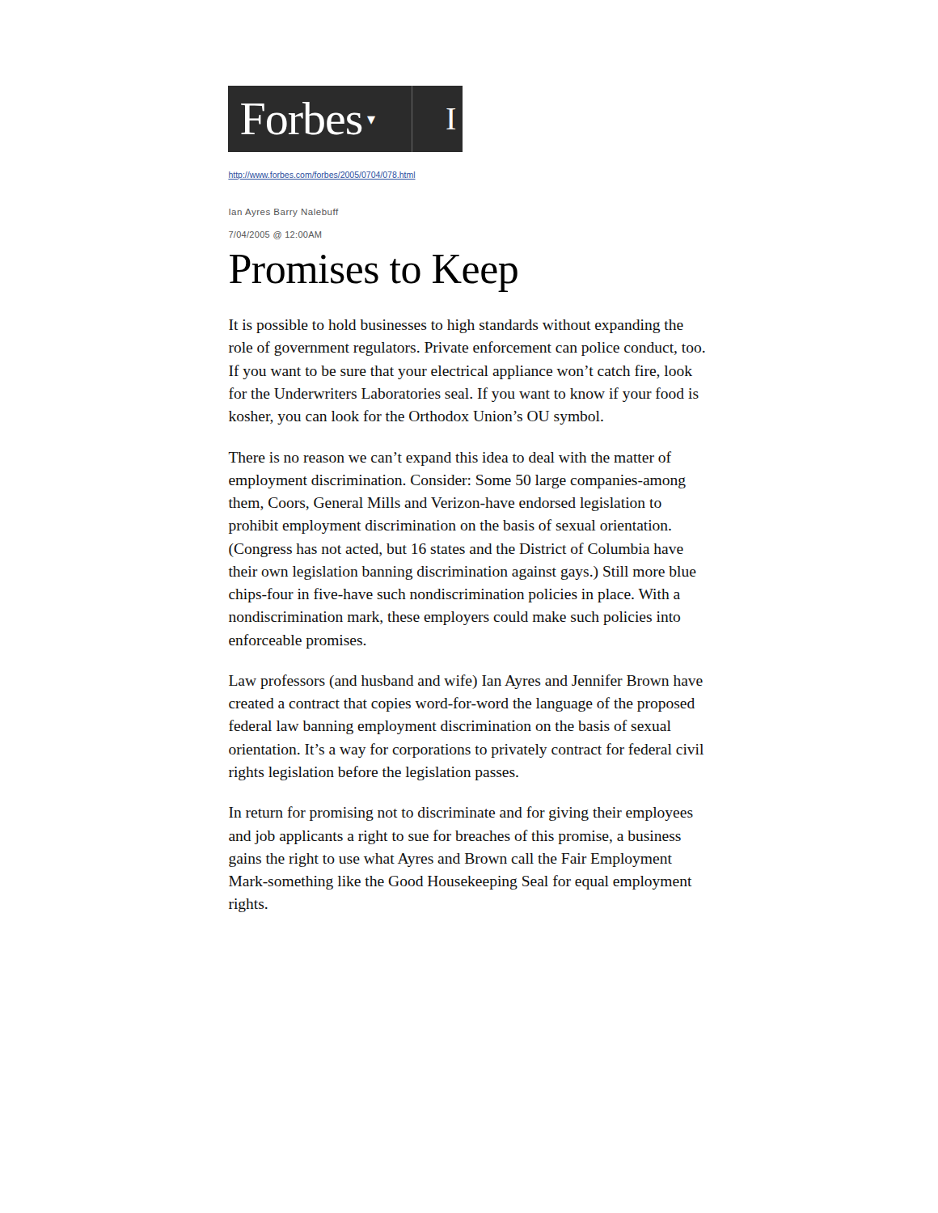Forbes▾ I
http://www.forbes.com/forbes/2005/0704/078.html
Ian Ayres Barry Nalebuff
7/04/2005 @ 12:00AM
Promises to Keep
It is possible to hold businesses to high standards without expanding the role of government regulators. Private enforcement can police conduct, too. If you want to be sure that your electrical appliance won’t catch fire, look for the Underwriters Laboratories seal. If you want to know if your food is kosher, you can look for the Orthodox Union’s OU symbol.
There is no reason we can’t expand this idea to deal with the matter of employment discrimination. Consider: Some 50 large companies-among them, Coors, General Mills and Verizon-have endorsed legislation to prohibit employment discrimination on the basis of sexual orientation. (Congress has not acted, but 16 states and the District of Columbia have their own legislation banning discrimination against gays.) Still more blue chips-four in five-have such nondiscrimination policies in place. With a nondiscrimination mark, these employers could make such policies into enforceable promises.
Law professors (and husband and wife) Ian Ayres and Jennifer Brown have created a contract that copies word-for-word the language of the proposed federal law banning employment discrimination on the basis of sexual orientation. It’s a way for corporations to privately contract for federal civil rights legislation before the legislation passes.
In return for promising not to discriminate and for giving their employees and job applicants a right to sue for breaches of this promise, a business gains the right to use what Ayres and Brown call the Fair Employment Mark-something like the Good Housekeeping Seal for equal employment rights.